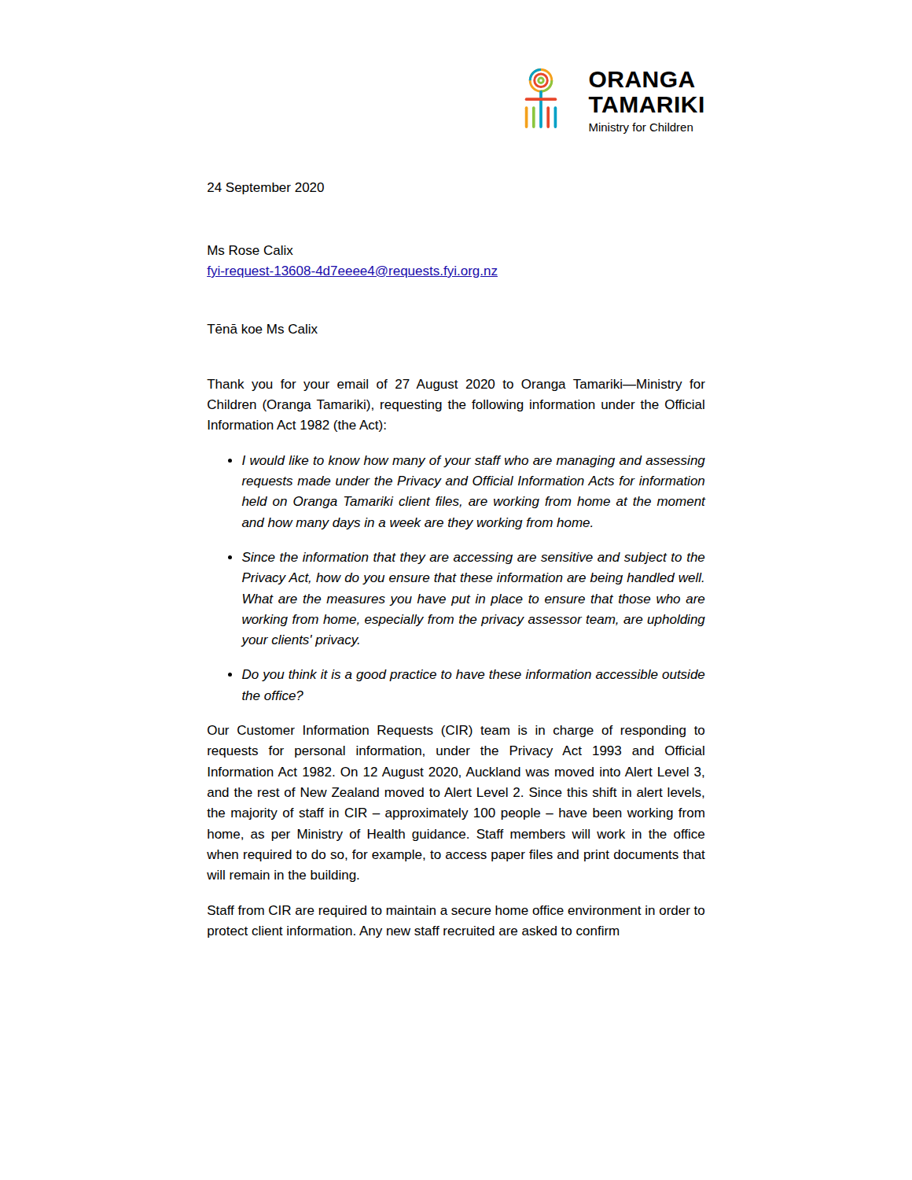ORANGA TAMARIKI Ministry for Children
24 September 2020
Ms Rose Calix
fyi-request-13608-4d7eeee4@requests.fyi.org.nz
Tēnā koe Ms Calix
Thank you for your email of 27 August 2020 to Oranga Tamariki—Ministry for Children (Oranga Tamariki), requesting the following information under the Official Information Act 1982 (the Act):
I would like to know how many of your staff who are managing and assessing requests made under the Privacy and Official Information Acts for information held on Oranga Tamariki client files, are working from home at the moment and how many days in a week are they working from home.
Since the information that they are accessing are sensitive and subject to the Privacy Act, how do you ensure that these information are being handled well. What are the measures you have put in place to ensure that those who are working from home, especially from the privacy assessor team, are upholding your clients' privacy.
Do you think it is a good practice to have these information accessible outside the office?
Our Customer Information Requests (CIR) team is in charge of responding to requests for personal information, under the Privacy Act 1993 and Official Information Act 1982. On 12 August 2020, Auckland was moved into Alert Level 3, and the rest of New Zealand moved to Alert Level 2. Since this shift in alert levels, the majority of staff in CIR – approximately 100 people – have been working from home, as per Ministry of Health guidance. Staff members will work in the office when required to do so, for example, to access paper files and print documents that will remain in the building.
Staff from CIR are required to maintain a secure home office environment in order to protect client information. Any new staff recruited are asked to confirm